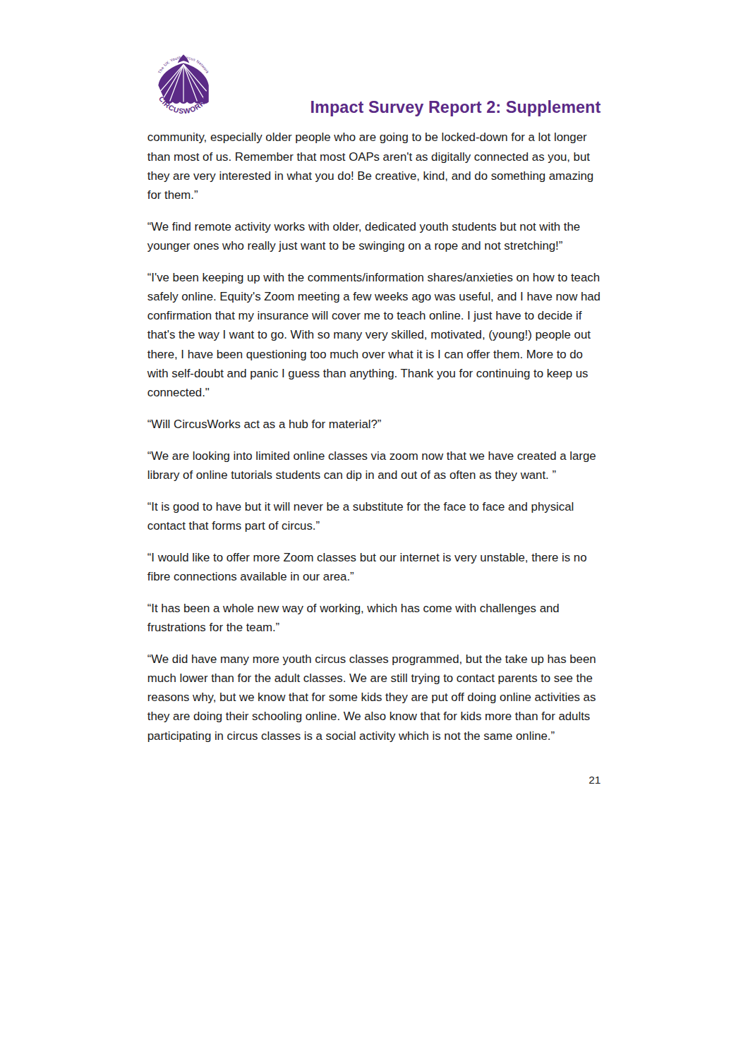The UK Youth Circus Network CIRCUSWORKS
Impact Survey Report 2: Supplement
community, especially older people who are going to be locked-down for a lot longer than most of us. Remember that most OAPs aren't as digitally connected as you, but they are very interested in what you do! Be creative, kind, and do something amazing for them.”
“We find remote activity works with older, dedicated youth students but not with the younger ones who really just want to be swinging on a rope and not stretching!”
“I've been keeping up with the comments/information shares/anxieties on how to teach safely online. Equity's Zoom meeting a few weeks ago was useful, and I have now had confirmation that my insurance will cover me to teach online. I just have to decide if that's the way I want to go. With so many very skilled, motivated, (young!) people out there, I have been questioning too much over what it is I can offer them. More to do with self-doubt and panic I guess than anything. Thank you for continuing to keep us connected."
“Will CircusWorks act as a hub for material?”
“We are looking into limited online classes via zoom now that we have created a large library of online tutorials students can dip in and out of as often as they want. ”
“It is good to have but it will never be a substitute for the face to face and physical contact that forms part of circus.”
“I would like to offer more Zoom classes but our internet is very unstable, there is no fibre connections available in our area.”
“It has been a whole new way of working, which has come with challenges and frustrations for the team.”
“We did have many more youth circus classes programmed, but the take up has been much lower than for the adult classes. We are still trying to contact parents to see the reasons why, but we know that for some kids they are put off doing online activities as they are doing their schooling online. We also know that for kids more than for adults participating in circus classes is a social activity which is not the same online.”
21